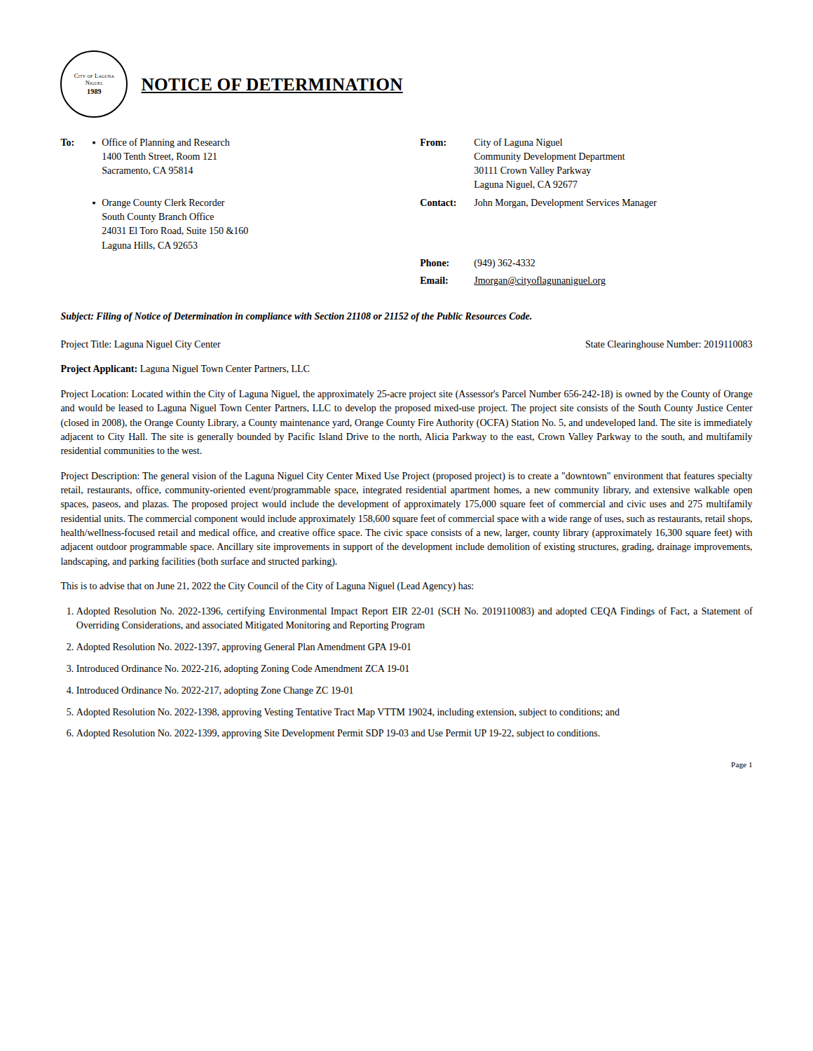City of Laguna Niguel 1989
NOTICE OF DETERMINATION
| To: | ▪ | Office of Planning and Research 1400 Tenth Street, Room 121 Sacramento, CA 95814 | From: | City of Laguna Niguel Community Development Department 30111 Crown Valley Parkway Laguna Niguel, CA 92677 |
| | ▪ | Orange County Clerk Recorder South County Branch Office 24031 El Toro Road, Suite 150 &160 Laguna Hills, CA 92653 | Contact: | John Morgan, Development Services Manager |
| | | | Phone: | (949) 362-4332 |
| | | | Email: | Jmorgan@cityoflagunaniguel.org |
Subject: Filing of Notice of Determination in compliance with Section 21108 or 21152 of the Public Resources Code.
Project Title: Laguna Niguel City Center State Clearinghouse Number: 2019110083
Project Applicant: Laguna Niguel Town Center Partners, LLC
Project Location: Located within the City of Laguna Niguel, the approximately 25-acre project site (Assessor's Parcel Number 656-242-18) is owned by the County of Orange and would be leased to Laguna Niguel Town Center Partners, LLC to develop the proposed mixed-use project. The project site consists of the South County Justice Center (closed in 2008), the Orange County Library, a County maintenance yard, Orange County Fire Authority (OCFA) Station No. 5, and undeveloped land. The site is immediately adjacent to City Hall. The site is generally bounded by Pacific Island Drive to the north, Alicia Parkway to the east, Crown Valley Parkway to the south, and multifamily residential communities to the west.
Project Description: The general vision of the Laguna Niguel City Center Mixed Use Project (proposed project) is to create a "downtown" environment that features specialty retail, restaurants, office, community-oriented event/programmable space, integrated residential apartment homes, a new community library, and extensive walkable open spaces, paseos, and plazas. The proposed project would include the development of approximately 175,000 square feet of commercial and civic uses and 275 multifamily residential units. The commercial component would include approximately 158,600 square feet of commercial space with a wide range of uses, such as restaurants, retail shops, health/wellness-focused retail and medical office, and creative office space. The civic space consists of a new, larger, county library (approximately 16,300 square feet) with adjacent outdoor programmable space. Ancillary site improvements in support of the development include demolition of existing structures, grading, drainage improvements, landscaping, and parking facilities (both surface and structed parking).
This is to advise that on June 21, 2022 the City Council of the City of Laguna Niguel (Lead Agency) has:
Adopted Resolution No. 2022-1396, certifying Environmental Impact Report EIR 22-01 (SCH No. 2019110083) and adopted CEQA Findings of Fact, a Statement of Overriding Considerations, and associated Mitigated Monitoring and Reporting Program
Adopted Resolution No. 2022-1397, approving General Plan Amendment GPA 19-01
Introduced Ordinance No. 2022-216, adopting Zoning Code Amendment ZCA 19-01
Introduced Ordinance No. 2022-217, adopting Zone Change ZC 19-01
Adopted Resolution No. 2022-1398, approving Vesting Tentative Tract Map VTTM 19024, including extension, subject to conditions; and
Adopted Resolution No. 2022-1399, approving Site Development Permit SDP 19-03 and Use Permit UP 19-22, subject to conditions.
Page 1